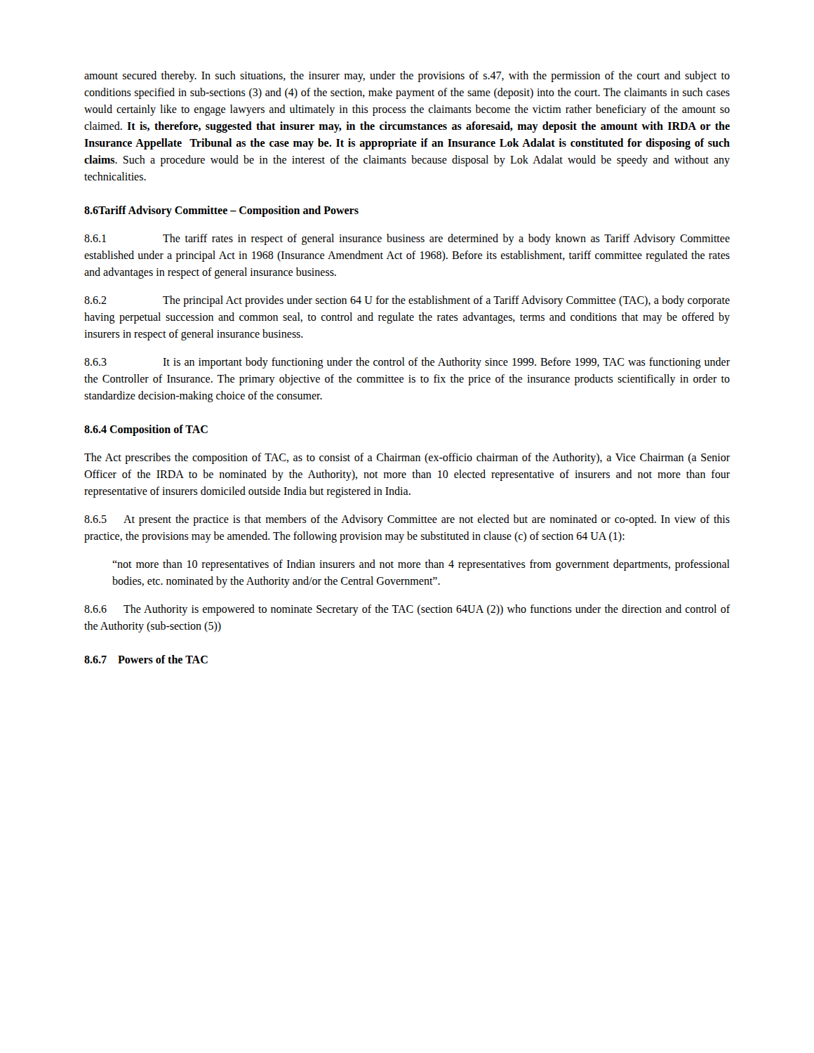amount secured thereby. In such situations, the insurer may, under the provisions of s.47, with the permission of the court and subject to conditions specified in sub-sections (3) and (4) of the section, make payment of the same (deposit) into the court. The claimants in such cases would certainly like to engage lawyers and ultimately in this process the claimants become the victim rather beneficiary of the amount so claimed. It is, therefore, suggested that insurer may, in the circumstances as aforesaid, may deposit the amount with IRDA or the Insurance Appellate Tribunal as the case may be. It is appropriate if an Insurance Lok Adalat is constituted for disposing of such claims. Such a procedure would be in the interest of the claimants because disposal by Lok Adalat would be speedy and without any technicalities.
8.6 Tariff Advisory Committee – Composition and Powers
8.6.1 The tariff rates in respect of general insurance business are determined by a body known as Tariff Advisory Committee established under a principal Act in 1968 (Insurance Amendment Act of 1968). Before its establishment, tariff committee regulated the rates and advantages in respect of general insurance business.
8.6.2 The principal Act provides under section 64 U for the establishment of a Tariff Advisory Committee (TAC), a body corporate having perpetual succession and common seal, to control and regulate the rates advantages, terms and conditions that may be offered by insurers in respect of general insurance business.
8.6.3 It is an important body functioning under the control of the Authority since 1999. Before 1999, TAC was functioning under the Controller of Insurance. The primary objective of the committee is to fix the price of the insurance products scientifically in order to standardize decision-making choice of the consumer.
8.6.4 Composition of TAC
The Act prescribes the composition of TAC, as to consist of a Chairman (ex-officio chairman of the Authority), a Vice Chairman (a Senior Officer of the IRDA to be nominated by the Authority), not more than 10 elected representative of insurers and not more than four representative of insurers domiciled outside India but registered in India.
8.6.5 At present the practice is that members of the Advisory Committee are not elected but are nominated or co-opted. In view of this practice, the provisions may be amended. The following provision may be substituted in clause (c) of section 64 UA (1):
“not more than 10 representatives of Indian insurers and not more than 4 representatives from government departments, professional bodies, etc. nominated by the Authority and/or the Central Government”.
8.6.6 The Authority is empowered to nominate Secretary of the TAC (section 64UA (2)) who functions under the direction and control of the Authority (sub-section (5))
8.6.7 Powers of the TAC